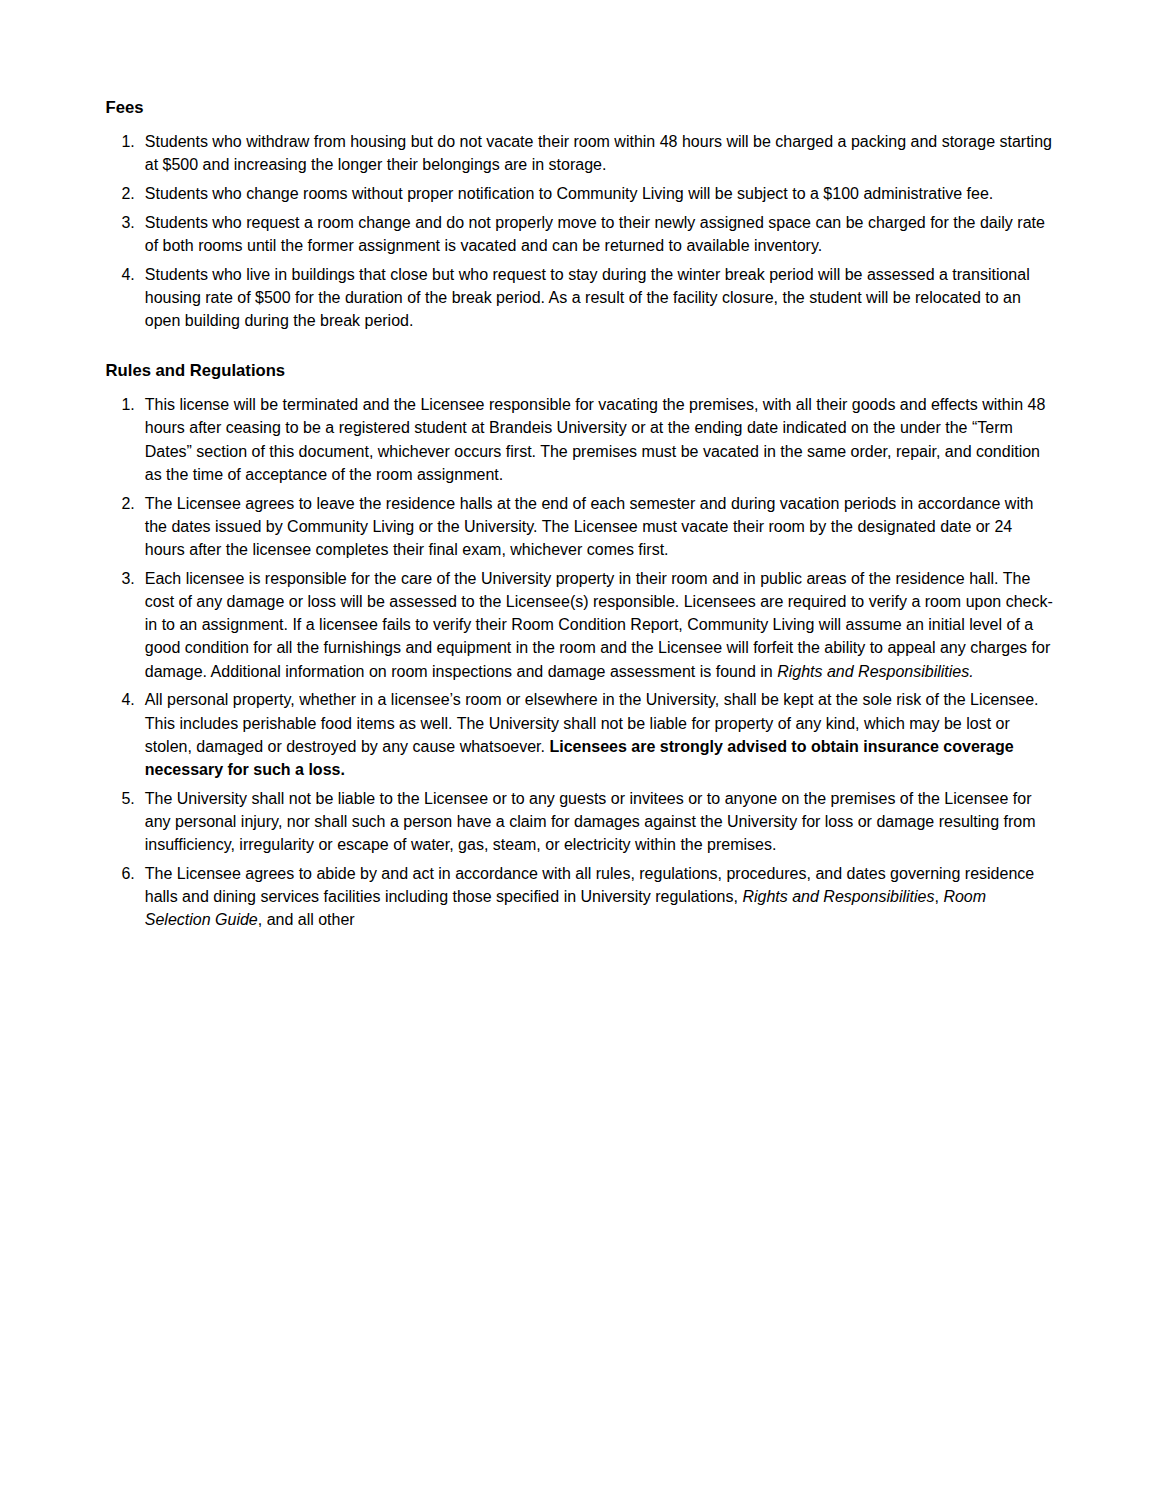Fees
Students who withdraw from housing but do not vacate their room within 48 hours will be charged a packing and storage starting at $500 and increasing the longer their belongings are in storage.
Students who change rooms without proper notification to Community Living will be subject to a $100 administrative fee.
Students who request a room change and do not properly move to their newly assigned space can be charged for the daily rate of both rooms until the former assignment is vacated and can be returned to available inventory.
Students who live in buildings that close but who request to stay during the winter break period will be assessed a transitional housing rate of $500 for the duration of the break period. As a result of the facility closure, the student will be relocated to an open building during the break period.
Rules and Regulations
This license will be terminated and the Licensee responsible for vacating the premises, with all their goods and effects within 48 hours after ceasing to be a registered student at Brandeis University or at the ending date indicated on the under the “Term Dates” section of this document, whichever occurs first. The premises must be vacated in the same order, repair, and condition as the time of acceptance of the room assignment.
The Licensee agrees to leave the residence halls at the end of each semester and during vacation periods in accordance with the dates issued by Community Living or the University. The Licensee must vacate their room by the designated date or 24 hours after the licensee completes their final exam, whichever comes first.
Each licensee is responsible for the care of the University property in their room and in public areas of the residence hall. The cost of any damage or loss will be assessed to the Licensee(s) responsible. Licensees are required to verify a room upon check-in to an assignment. If a licensee fails to verify their Room Condition Report, Community Living will assume an initial level of a good condition for all the furnishings and equipment in the room and the Licensee will forfeit the ability to appeal any charges for damage. Additional information on room inspections and damage assessment is found in Rights and Responsibilities.
All personal property, whether in a licensee’s room or elsewhere in the University, shall be kept at the sole risk of the Licensee. This includes perishable food items as well. The University shall not be liable for property of any kind, which may be lost or stolen, damaged or destroyed by any cause whatsoever. Licensees are strongly advised to obtain insurance coverage necessary for such a loss.
The University shall not be liable to the Licensee or to any guests or invitees or to anyone on the premises of the Licensee for any personal injury, nor shall such a person have a claim for damages against the University for loss or damage resulting from insufficiency, irregularity or escape of water, gas, steam, or electricity within the premises.
The Licensee agrees to abide by and act in accordance with all rules, regulations, procedures, and dates governing residence halls and dining services facilities including those specified in University regulations, Rights and Responsibilities, Room Selection Guide, and all other